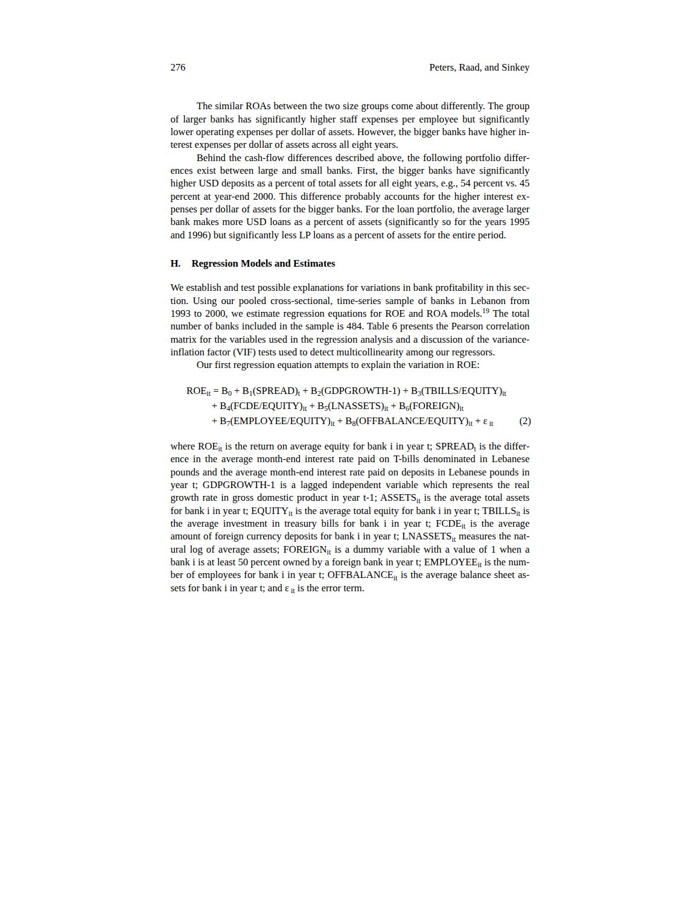276 Peters, Raad, and Sinkey
The similar ROAs between the two size groups come about differently. The group of larger banks has significantly higher staff expenses per employee but significantly lower operating expenses per dollar of assets. However, the bigger banks have higher interest expenses per dollar of assets across all eight years.
Behind the cash-flow differences described above, the following portfolio differences exist between large and small banks. First, the bigger banks have significantly higher USD deposits as a percent of total assets for all eight years, e.g., 54 percent vs. 45 percent at year-end 2000. This difference probably accounts for the higher interest expenses per dollar of assets for the bigger banks. For the loan portfolio, the average larger bank makes more USD loans as a percent of assets (significantly so for the years 1995 and 1996) but significantly less LP loans as a percent of assets for the entire period.
H. Regression Models and Estimates
We establish and test possible explanations for variations in bank profitability in this section. Using our pooled cross-sectional, time-series sample of banks in Lebanon from 1993 to 2000, we estimate regression equations for ROE and ROA models.19 The total number of banks included in the sample is 484. Table 6 presents the Pearson correlation matrix for the variables used in the regression analysis and a discussion of the variance-inflation factor (VIF) tests used to detect multicollinearity among our regressors.
Our first regression equation attempts to explain the variation in ROE:
ROEit = B0 + B1(SPREAD)t + B2(GDPGROWTH-1) + B3(TBILLS/EQUITY)it
+ B4(FCDE/EQUITY)it + B5(LNASSETS)it + B6(FOREIGN)it
+ B7(EMPLOYEE/EQUITY)it + B8(OFFBALANCE/EQUITY)it + ε it(2)
where ROEit is the return on average equity for bank i in year t; SPREADt is the difference in the average month-end interest rate paid on T-bills denominated in Lebanese pounds and the average month-end interest rate paid on deposits in Lebanese pounds in year t; GDPGROWTH-1 is a lagged independent variable which represents the real growth rate in gross domestic product in year t-1; ASSETSit is the average total assets for bank i in year t; EQUITYit is the average total equity for bank i in year t; TBILLSit is the average investment in treasury bills for bank i in year t; FCDEit is the average amount of foreign currency deposits for bank i in year t; LNASSETSit measures the natural log of average assets; FOREIGNit is a dummy variable with a value of 1 when a bank i is at least 50 percent owned by a foreign bank in year t; EMPLOYEEit is the number of employees for bank i in year t; OFFBALANCEit is the average balance sheet assets for bank i in year t; and ε it is the error term.